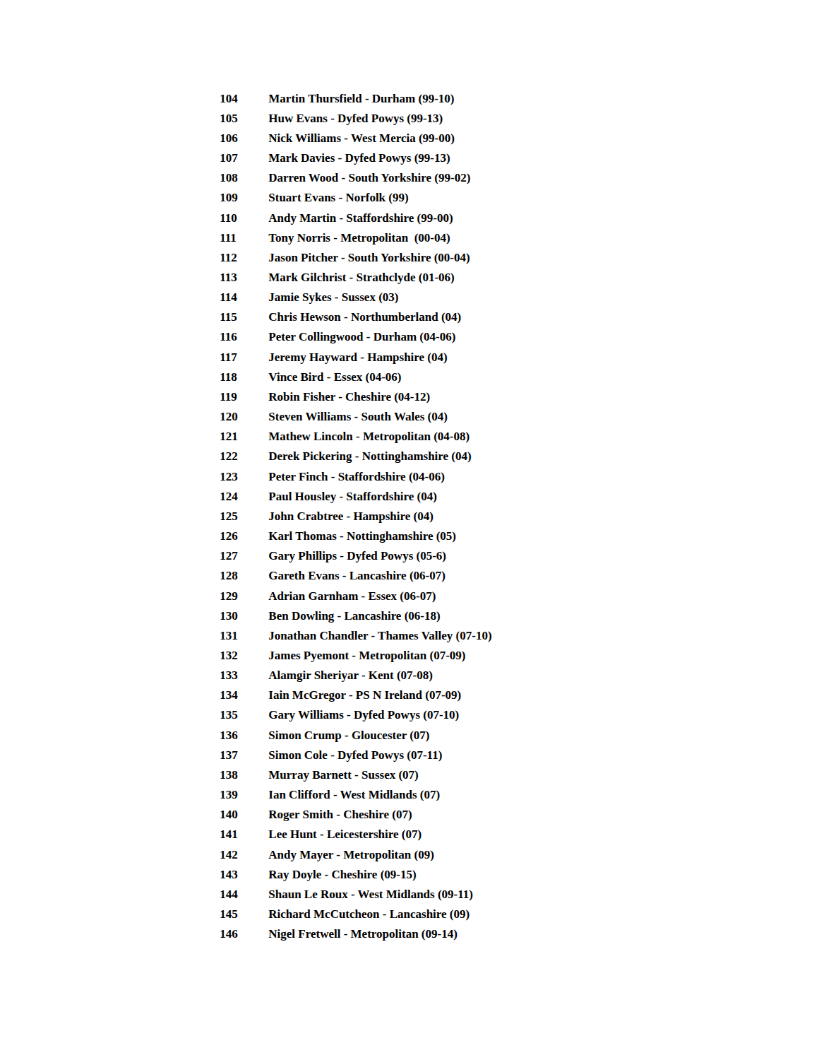| 104 | Martin Thursfield - Durham (99-10) |
| 105 | Huw Evans - Dyfed Powys (99-13) |
| 106 | Nick Williams - West Mercia (99-00) |
| 107 | Mark Davies - Dyfed Powys (99-13) |
| 108 | Darren Wood - South Yorkshire (99-02) |
| 109 | Stuart Evans - Norfolk (99) |
| 110 | Andy Martin - Staffordshire (99-00) |
| 111 | Tony Norris - Metropolitan (00-04) |
| 112 | Jason Pitcher - South Yorkshire (00-04) |
| 113 | Mark Gilchrist - Strathclyde (01-06) |
| 114 | Jamie Sykes - Sussex (03) |
| 115 | Chris Hewson - Northumberland (04) |
| 116 | Peter Collingwood - Durham (04-06) |
| 117 | Jeremy Hayward - Hampshire (04) |
| 118 | Vince Bird - Essex (04-06) |
| 119 | Robin Fisher - Cheshire (04-12) |
| 120 | Steven Williams - South Wales (04) |
| 121 | Mathew Lincoln - Metropolitan (04-08) |
| 122 | Derek Pickering - Nottinghamshire (04) |
| 123 | Peter Finch - Staffordshire (04-06) |
| 124 | Paul Housley - Staffordshire (04) |
| 125 | John Crabtree - Hampshire (04) |
| 126 | Karl Thomas - Nottinghamshire (05) |
| 127 | Gary Phillips - Dyfed Powys (05-6) |
| 128 | Gareth Evans - Lancashire (06-07) |
| 129 | Adrian Garnham - Essex (06-07) |
| 130 | Ben Dowling - Lancashire (06-18) |
| 131 | Jonathan Chandler - Thames Valley (07-10) |
| 132 | James Pyemont - Metropolitan (07-09) |
| 133 | Alamgir Sheriyar - Kent (07-08) |
| 134 | Iain McGregor - PS N Ireland (07-09) |
| 135 | Gary Williams - Dyfed Powys (07-10) |
| 136 | Simon Crump - Gloucester (07) |
| 137 | Simon Cole - Dyfed Powys (07-11) |
| 138 | Murray Barnett - Sussex (07) |
| 139 | Ian Clifford - West Midlands (07) |
| 140 | Roger Smith - Cheshire (07) |
| 141 | Lee Hunt - Leicestershire (07) |
| 142 | Andy Mayer - Metropolitan (09) |
| 143 | Ray Doyle - Cheshire (09-15) |
| 144 | Shaun Le Roux - West Midlands (09-11) |
| 145 | Richard McCutcheon - Lancashire (09) |
| 146 | Nigel Fretwell - Metropolitan (09-14) |